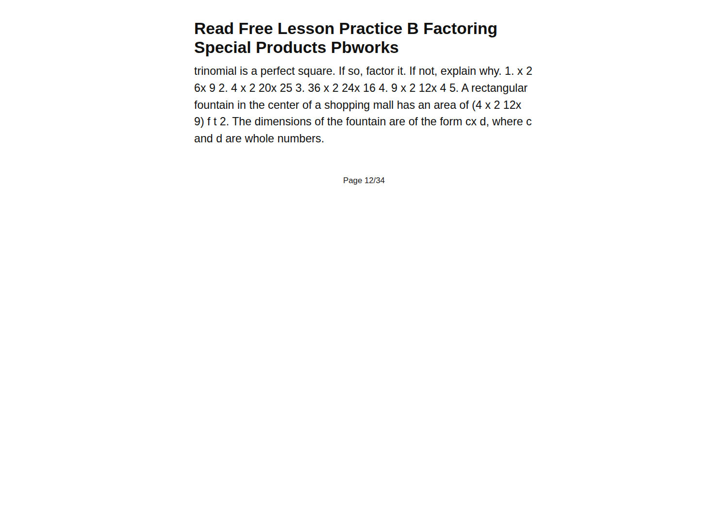Read Free Lesson Practice B Factoring Special Products Pbworks
trinomial is a perfect square. If so, factor it. If not, explain why. 1. x 2 6x 9 2. 4 x 2 20x 25 3. 36 x 2 24x 16 4. 9 x 2 12x 4 5. A rectangular fountain in the center of a shopping mall has an area of (4 x 2 12x 9) f t 2. The dimensions of the fountain are of the form cx d, where c and d are whole numbers.
Page 12/34